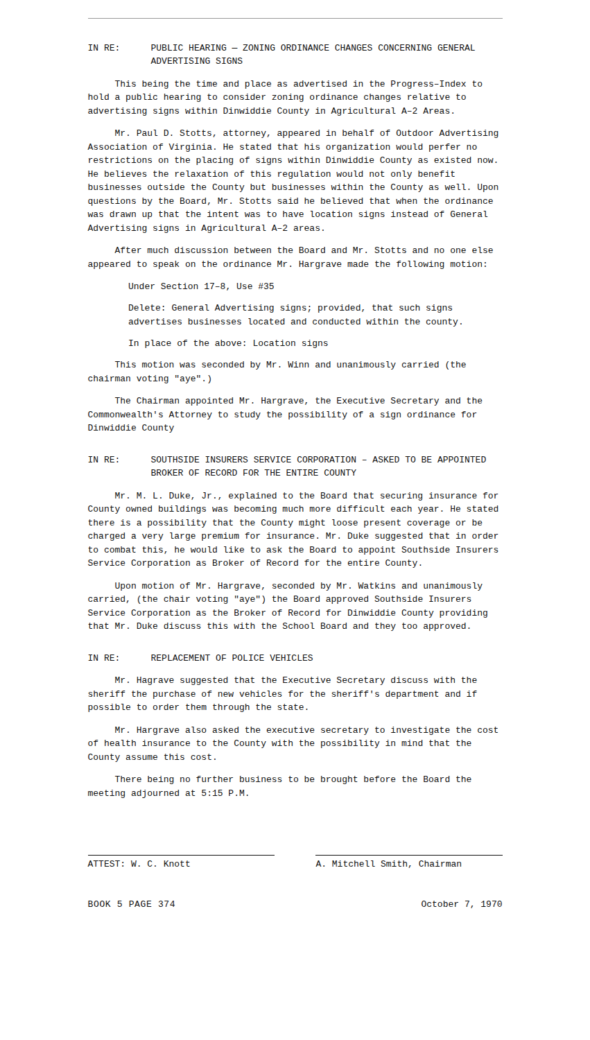IN RE:
Public Hearing — Zoning Ordinance Changes Concerning General Advertising Signs
This being the time and place as advertised in the Progress–Index to hold a public hearing to consider zoning ordinance changes relative to advertising signs within Dinwiddie County in Agricultural A–2 Areas.
Mr. Paul D. Stotts, attorney, appeared in behalf of Outdoor Advertising Association of Virginia. He stated that his organization would perfer no restrictions on the placing of signs within Dinwiddie County as existed now. He believes the relaxation of this regulation would not only benefit businesses outside the County but businesses within the County as well. Upon questions by the Board, Mr. Stotts said he believed that when the ordinance was drawn up that the intent was to have location signs instead of General Advertising signs in Agricultural A–2 areas.
After much discussion between the Board and Mr. Stotts and no one else appeared to speak on the ordinance Mr. Hargrave made the following motion:
Under Section 17–8, Use #35
Delete: General Advertising signs; provided, that such signs advertises businesses located and conducted within the county.
In place of the above: Location signs
This motion was seconded by Mr. Winn and unanimously carried (the chairman voting "aye".)
The Chairman appointed Mr. Hargrave, the Executive Secretary and the Commonwealth's Attorney to study the possibility of a sign ordinance for Dinwiddie County
IN RE:
Southside Insurers Service Corporation – Asked to be Appointed Broker of Record for the Entire County
Mr. M. L. Duke, Jr., explained to the Board that securing insurance for County owned buildings was becoming much more difficult each year. He stated there is a possibility that the County might loose present coverage or be charged a very large premium for insurance. Mr. Duke suggested that in order to combat this, he would like to ask the Board to appoint Southside Insurers Service Corporation as Broker of Record for the entire County.
Upon motion of Mr. Hargrave, seconded by Mr. Watkins and unanimously carried, (the chair voting "aye") the Board approved Southside Insurers Service Corporation as the Broker of Record for Dinwiddie County providing that Mr. Duke discuss this with the School Board and they too approved.
IN RE:
Replacement of Police Vehicles
Mr. Hagrave suggested that the Executive Secretary discuss with the sheriff the purchase of new vehicles for the sheriff's department and if possible to order them through the state.
Mr. Hargrave also asked the executive secretary to investigate the cost of health insurance to the County with the possibility in mind that the County assume this cost.
There being no further business to be brought before the Board the meeting adjourned at 5:15 P.M.
ATTEST: W. C. Knott
A. Mitchell Smith, Chairman
BOOK 5 PAGE 374
October 7, 1970